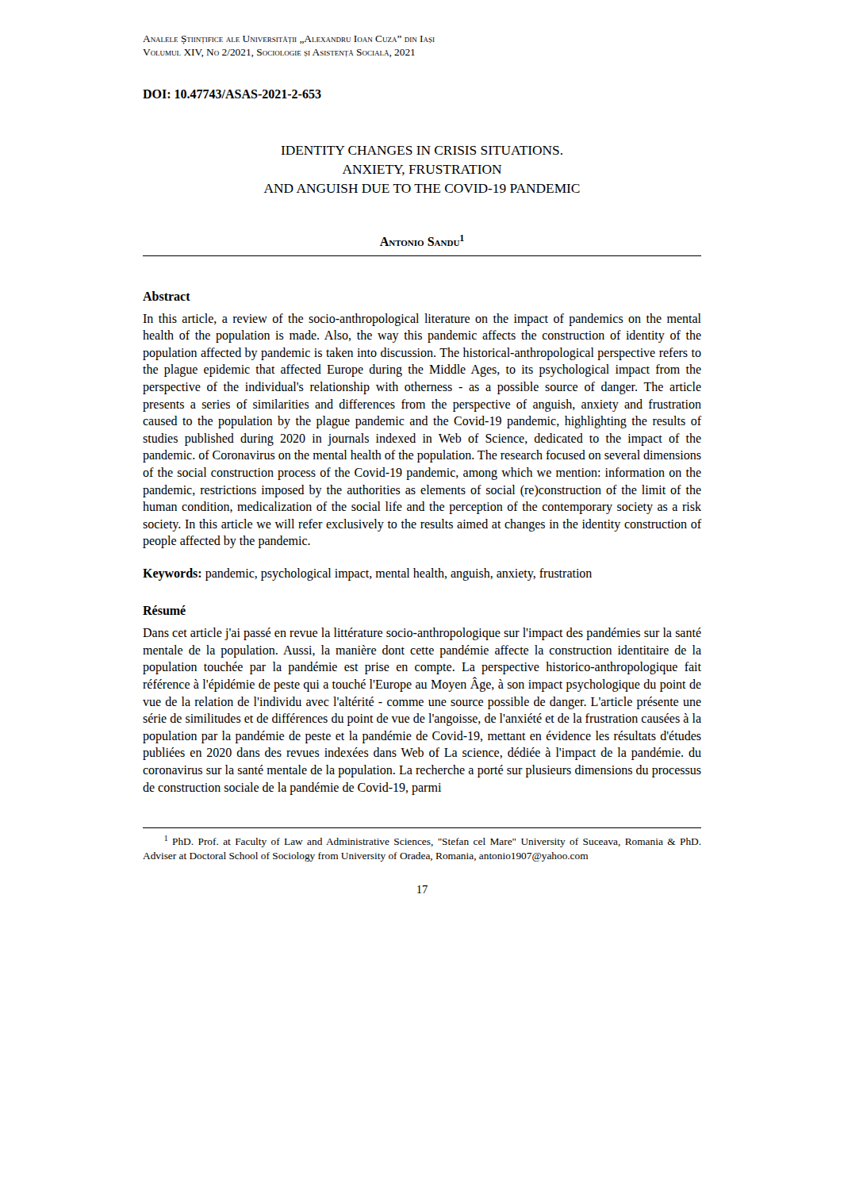Analele Științifice ale Universității „Alexandru Ioan Cuza” din Iași
Volumul XIV, No 2/2021, Sociologie și Asistență Socială, 2021
DOI: 10.47743/ASAS-2021-2-653
IDENTITY CHANGES IN CRISIS SITUATIONS.
ANXIETY, FRUSTRATION
AND ANGUISH DUE TO THE COVID-19 PANDEMIC
Antonio Sandu1
Abstract
In this article, a review of the socio-anthropological literature on the impact of pandemics on the mental health of the population is made. Also, the way this pandemic affects the construction of identity of the population affected by pandemic is taken into discussion. The historical-anthropological perspective refers to the plague epidemic that affected Europe during the Middle Ages, to its psychological impact from the perspective of the individual's relationship with otherness - as a possible source of danger. The article presents a series of similarities and differences from the perspective of anguish, anxiety and frustration caused to the population by the plague pandemic and the Covid-19 pandemic, highlighting the results of studies published during 2020 in journals indexed in Web of Science, dedicated to the impact of the pandemic. of Coronavirus on the mental health of the population. The research focused on several dimensions of the social construction process of the Covid-19 pandemic, among which we mention: information on the pandemic, restrictions imposed by the authorities as elements of social (re)construction of the limit of the human condition, medicalization of the social life and the perception of the contemporary society as a risk society. In this article we will refer exclusively to the results aimed at changes in the identity construction of people affected by the pandemic.
Keywords: pandemic, psychological impact, mental health, anguish, anxiety, frustration
Résumé
Dans cet article j'ai passé en revue la littérature socio-anthropologique sur l'impact des pandémies sur la santé mentale de la population. Aussi, la manière dont cette pandémie affecte la construction identitaire de la population touchée par la pandémie est prise en compte. La perspective historico-anthropologique fait référence à l'épidémie de peste qui a touché l'Europe au Moyen Âge, à son impact psychologique du point de vue de la relation de l'individu avec l'altérité - comme une source possible de danger. L'article présente une série de similitudes et de différences du point de vue de l'angoisse, de l'anxiété et de la frustration causées à la population par la pandémie de peste et la pandémie de Covid-19, mettant en évidence les résultats d'études publiées en 2020 dans des revues indexées dans Web of La science, dédiée à l'impact de la pandémie. du coronavirus sur la santé mentale de la population. La recherche a porté sur plusieurs dimensions du processus de construction sociale de la pandémie de Covid-19, parmi
1 PhD. Prof. at Faculty of Law and Administrative Sciences, "Stefan cel Mare" University of Suceava, Romania & PhD. Adviser at Doctoral School of Sociology from University of Oradea, Romania, antonio1907@yahoo.com
17